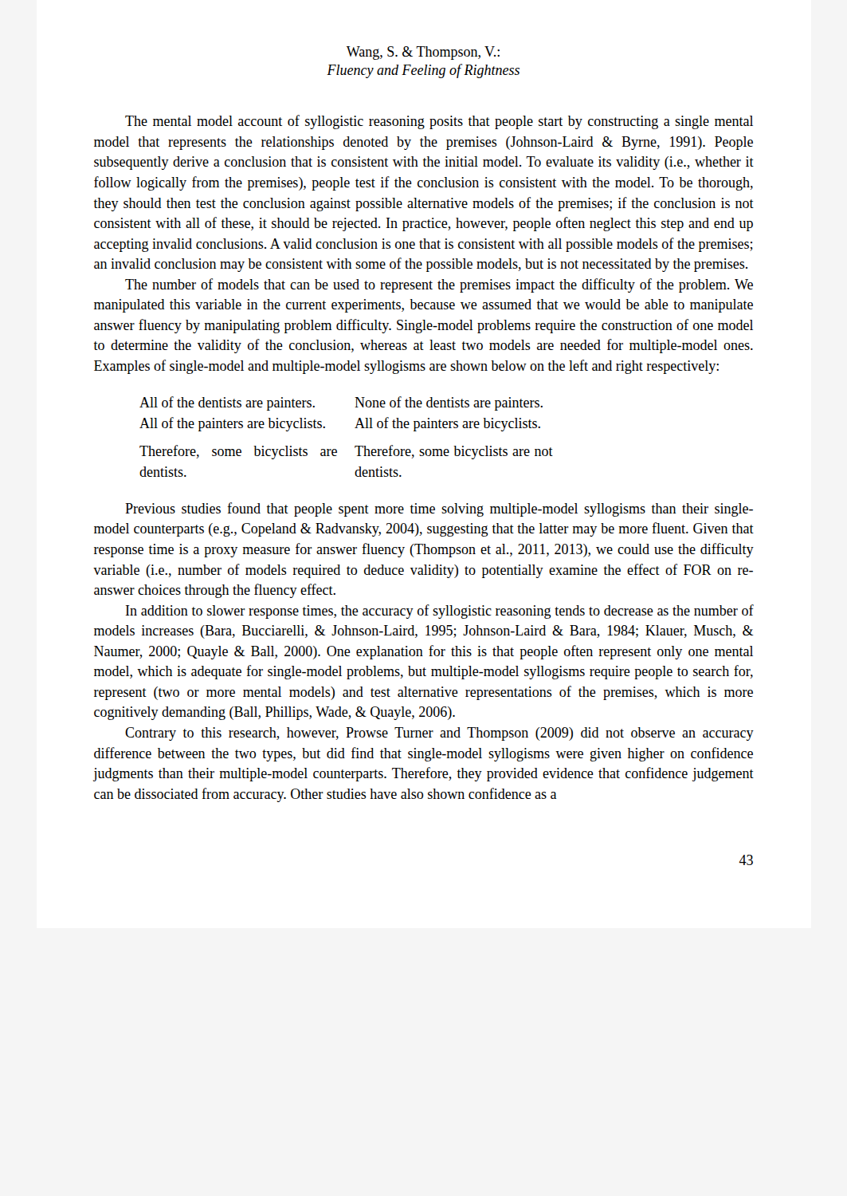Wang, S. & Thompson, V.:
Fluency and Feeling of Rightness
The mental model account of syllogistic reasoning posits that people start by constructing a single mental model that represents the relationships denoted by the premises (Johnson-Laird & Byrne, 1991). People subsequently derive a conclusion that is consistent with the initial model. To evaluate its validity (i.e., whether it follow logically from the premises), people test if the conclusion is consistent with the model. To be thorough, they should then test the conclusion against possible alternative models of the premises; if the conclusion is not consistent with all of these, it should be rejected. In practice, however, people often neglect this step and end up accepting invalid conclusions. A valid conclusion is one that is consistent with all possible models of the premises; an invalid conclusion may be consistent with some of the possible models, but is not necessitated by the premises.
The number of models that can be used to represent the premises impact the difficulty of the problem. We manipulated this variable in the current experiments, because we assumed that we would be able to manipulate answer fluency by manipulating problem difficulty. Single-model problems require the construction of one model to determine the validity of the conclusion, whereas at least two models are needed for multiple-model ones. Examples of single-model and multiple-model syllogisms are shown below on the left and right respectively:
| All of the dentists are painters. | None of the dentists are painters. |
| All of the painters are bicyclists. | All of the painters are bicyclists. |
| Therefore, some bicyclists are dentists. | Therefore, some bicyclists are not dentists. |
Previous studies found that people spent more time solving multiple-model syllogisms than their single-model counterparts (e.g., Copeland & Radvansky, 2004), suggesting that the latter may be more fluent. Given that response time is a proxy measure for answer fluency (Thompson et al., 2011, 2013), we could use the difficulty variable (i.e., number of models required to deduce validity) to potentially examine the effect of FOR on re-answer choices through the fluency effect.
In addition to slower response times, the accuracy of syllogistic reasoning tends to decrease as the number of models increases (Bara, Bucciarelli, & Johnson-Laird, 1995; Johnson-Laird & Bara, 1984; Klauer, Musch, & Naumer, 2000; Quayle & Ball, 2000). One explanation for this is that people often represent only one mental model, which is adequate for single-model problems, but multiple-model syllogisms require people to search for, represent (two or more mental models) and test alternative representations of the premises, which is more cognitively demanding (Ball, Phillips, Wade, & Quayle, 2006).
Contrary to this research, however, Prowse Turner and Thompson (2009) did not observe an accuracy difference between the two types, but did find that single-model syllogisms were given higher on confidence judgments than their multiple-model counterparts. Therefore, they provided evidence that confidence judgement can be dissociated from accuracy. Other studies have also shown confidence as a
43